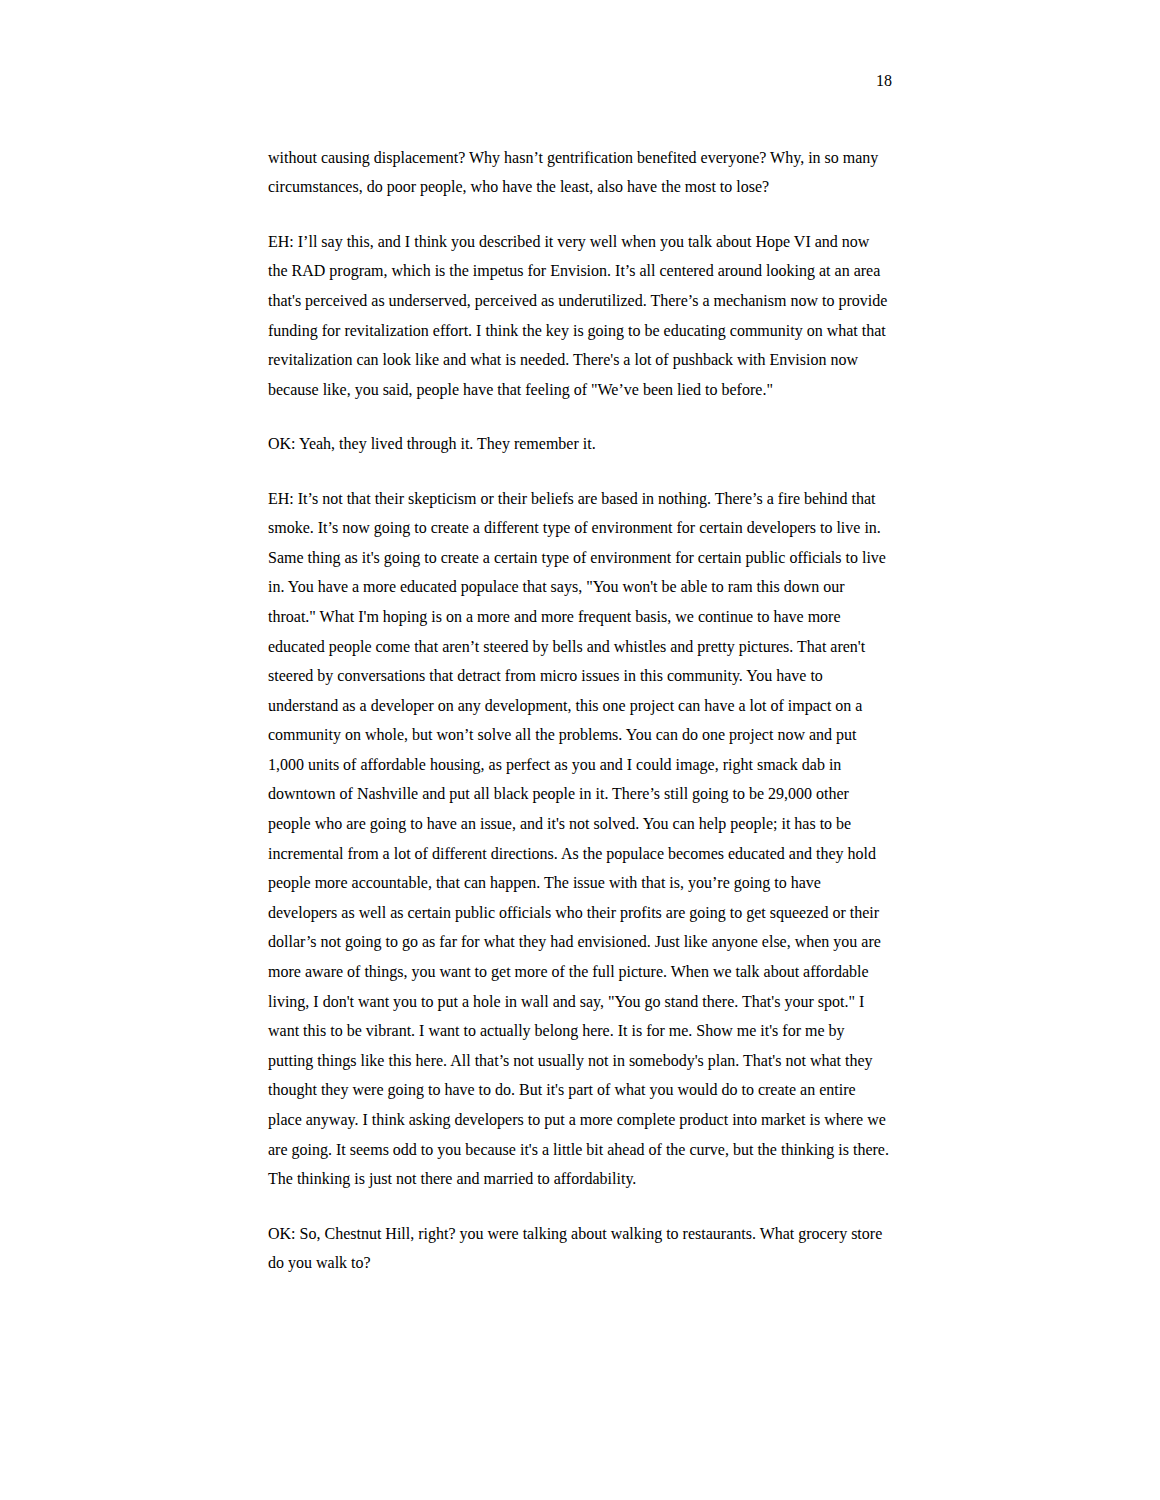18
without causing displacement? Why hasn’t gentrification benefited everyone? Why, in so many circumstances, do poor people, who have the least, also have the most to lose?
EH: I’ll say this, and I think you described it very well when you talk about Hope VI and now the RAD program, which is the impetus for Envision. It’s all centered around looking at an area that's perceived as underserved, perceived as underutilized. There’s a mechanism now to provide funding for revitalization effort. I think the key is going to be educating community on what that revitalization can look like and what is needed. There's a lot of pushback with Envision now because like, you said, people have that feeling of "We’ve been lied to before."
OK: Yeah, they lived through it. They remember it.
EH: It’s not that their skepticism or their beliefs are based in nothing. There’s a fire behind that smoke. It’s now going to create a different type of environment for certain developers to live in. Same thing as it's going to create a certain type of environment for certain public officials to live in. You have a more educated populace that says, "You won't be able to ram this down our throat." What I'm hoping is on a more and more frequent basis, we continue to have more educated people come that aren’t steered by bells and whistles and pretty pictures. That aren't steered by conversations that detract from micro issues in this community. You have to understand as a developer on any development, this one project can have a lot of impact on a community on whole, but won’t solve all the problems. You can do one project now and put 1,000 units of affordable housing, as perfect as you and I could image, right smack dab in downtown of Nashville and put all black people in it. There’s still going to be 29,000 other people who are going to have an issue, and it's not solved. You can help people; it has to be incremental from a lot of different directions. As the populace becomes educated and they hold people more accountable, that can happen. The issue with that is, you’re going to have developers as well as certain public officials who their profits are going to get squeezed or their dollar’s not going to go as far for what they had envisioned. Just like anyone else, when you are more aware of things, you want to get more of the full picture. When we talk about affordable living, I don't want you to put a hole in wall and say, "You go stand there. That's your spot." I want this to be vibrant. I want to actually belong here. It is for me. Show me it's for me by putting things like this here. All that’s not usually not in somebody's plan. That's not what they thought they were going to have to do. But it's part of what you would do to create an entire place anyway. I think asking developers to put a more complete product into market is where we are going. It seems odd to you because it's a little bit ahead of the curve, but the thinking is there. The thinking is just not there and married to affordability.
OK: So, Chestnut Hill, right? you were talking about walking to restaurants. What grocery store do you walk to?